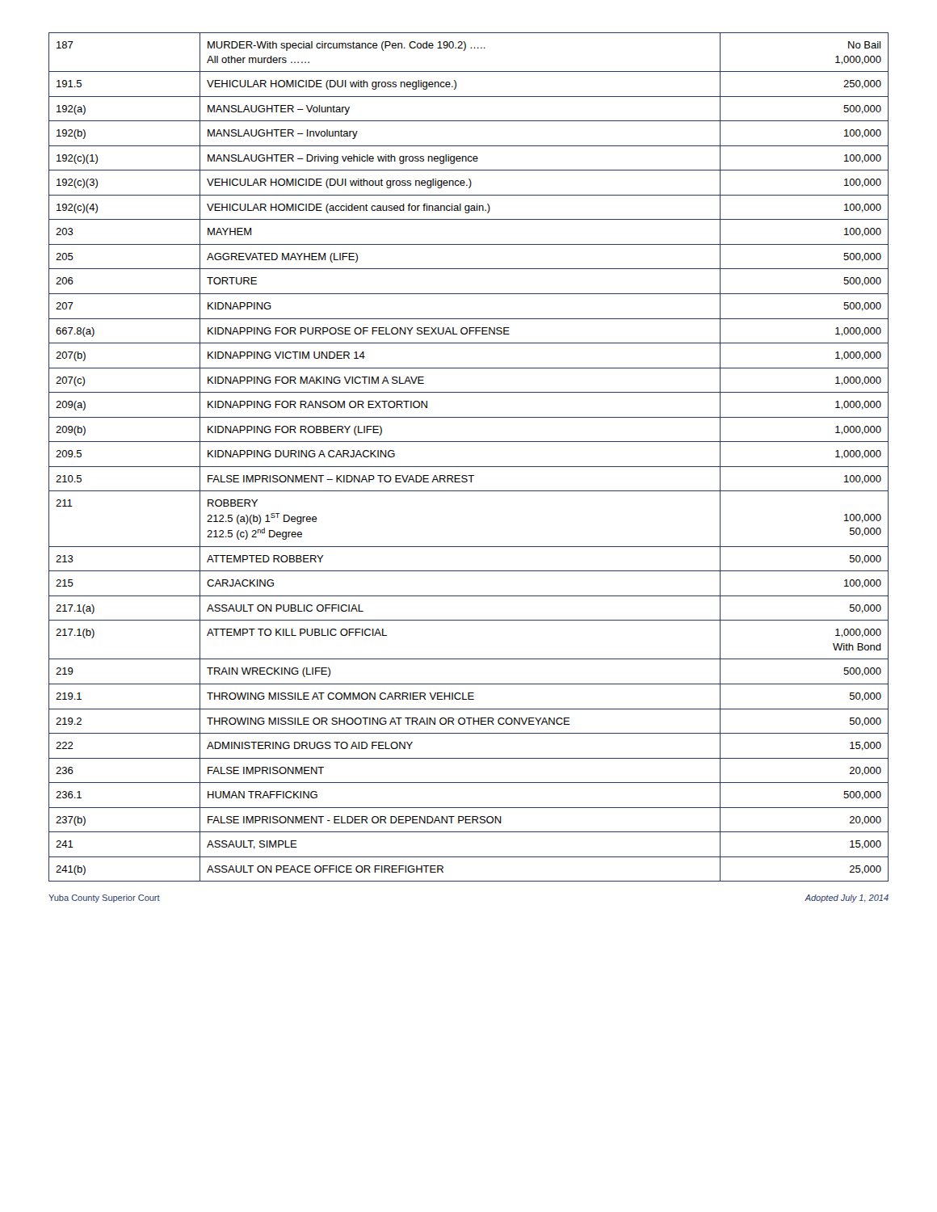| 187 | MURDER-With special circumstance (Pen. Code 190.2) ….. All other murders …… | No Bail 1,000,000 |
| 191.5 | VEHICULAR HOMICIDE (DUI with gross negligence.) | 250,000 |
| 192(a) | MANSLAUGHTER – Voluntary | 500,000 |
| 192(b) | MANSLAUGHTER – Involuntary | 100,000 |
| 192(c)(1) | MANSLAUGHTER – Driving vehicle with gross negligence | 100,000 |
| 192(c)(3) | VEHICULAR HOMICIDE (DUI without gross negligence.) | 100,000 |
| 192(c)(4) | VEHICULAR HOMICIDE (accident caused for financial gain.) | 100,000 |
| 203 | MAYHEM | 100,000 |
| 205 | AGGREVATED MAYHEM (LIFE) | 500,000 |
| 206 | TORTURE | 500,000 |
| 207 | KIDNAPPING | 500,000 |
| 667.8(a) | KIDNAPPING FOR PURPOSE OF FELONY SEXUAL OFFENSE | 1,000,000 |
| 207(b) | KIDNAPPING VICTIM UNDER 14 | 1,000,000 |
| 207(c) | KIDNAPPING FOR MAKING VICTIM A SLAVE | 1,000,000 |
| 209(a) | KIDNAPPING FOR RANSOM OR EXTORTION | 1,000,000 |
| 209(b) | KIDNAPPING FOR ROBBERY (LIFE) | 1,000,000 |
| 209.5 | KIDNAPPING DURING A CARJACKING | 1,000,000 |
| 210.5 | FALSE IMPRISONMENT – KIDNAP TO EVADE ARREST | 100,000 |
| 211 | ROBBERY 212.5 (a)(b) 1 ST Degree 212.5 (c) 2 nd Degree | 100,000 50,000 |
| 213 | ATTEMPTED ROBBERY | 50,000 |
| 215 | CARJACKING | 100,000 |
| 217.1(a) | ASSAULT ON PUBLIC OFFICIAL | 50,000 |
| 217.1(b) | ATTEMPT TO KILL PUBLIC OFFICIAL | 1,000,000 With Bond |
| 219 | TRAIN WRECKING (LIFE) | 500,000 |
| 219.1 | THROWING MISSILE AT COMMON CARRIER VEHICLE | 50,000 |
| 219.2 | THROWING MISSILE OR SHOOTING AT TRAIN OR OTHER CONVEYANCE | 50,000 |
| 222 | ADMINISTERING DRUGS TO AID FELONY | 15,000 |
| 236 | FALSE IMPRISONMENT | 20,000 |
| 236.1 | HUMAN TRAFFICKING | 500,000 |
| 237(b) | FALSE IMPRISONMENT - ELDER OR DEPENDANT PERSON | 20,000 |
| 241 | ASSAULT, SIMPLE | 15,000 |
| 241(b) | ASSAULT ON PEACE OFFICE OR FIREFIGHTER | 25,000 |
Yuba County Superior Court Adopted July 1, 2014